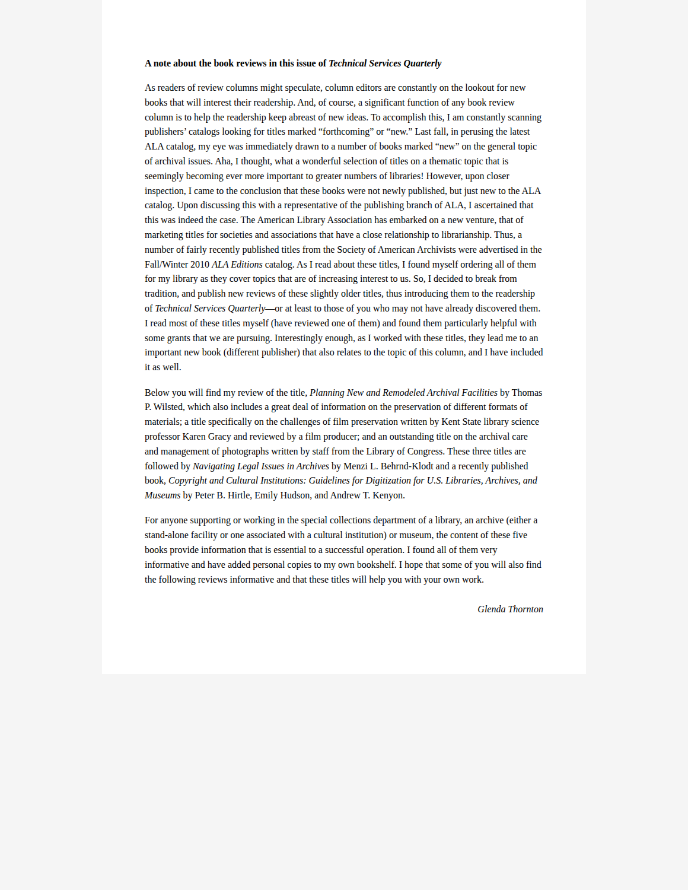A note about the book reviews in this issue of Technical Services Quarterly
As readers of review columns might speculate, column editors are constantly on the lookout for new books that will interest their readership. And, of course, a significant function of any book review column is to help the readership keep abreast of new ideas. To accomplish this, I am constantly scanning publishers’ catalogs looking for titles marked “forthcoming” or “new.” Last fall, in perusing the latest ALA catalog, my eye was immediately drawn to a number of books marked “new” on the general topic of archival issues. Aha, I thought, what a wonderful selection of titles on a thematic topic that is seemingly becoming ever more important to greater numbers of libraries! However, upon closer inspection, I came to the conclusion that these books were not newly published, but just new to the ALA catalog. Upon discussing this with a representative of the publishing branch of ALA, I ascertained that this was indeed the case. The American Library Association has embarked on a new venture, that of marketing titles for societies and associations that have a close relationship to librarianship. Thus, a number of fairly recently published titles from the Society of American Archivists were advertised in the Fall/Winter 2010 ALA Editions catalog. As I read about these titles, I found myself ordering all of them for my library as they cover topics that are of increasing interest to us. So, I decided to break from tradition, and publish new reviews of these slightly older titles, thus introducing them to the readership of Technical Services Quarterly—or at least to those of you who may not have already discovered them. I read most of these titles myself (have reviewed one of them) and found them particularly helpful with some grants that we are pursuing. Interestingly enough, as I worked with these titles, they lead me to an important new book (different publisher) that also relates to the topic of this column, and I have included it as well.
Below you will find my review of the title, Planning New and Remodeled Archival Facilities by Thomas P. Wilsted, which also includes a great deal of information on the preservation of different formats of materials; a title specifically on the challenges of film preservation written by Kent State library science professor Karen Gracy and reviewed by a film producer; and an outstanding title on the archival care and management of photographs written by staff from the Library of Congress. These three titles are followed by Navigating Legal Issues in Archives by Menzi L. Behrnd-Klodt and a recently published book, Copyright and Cultural Institutions: Guidelines for Digitization for U.S. Libraries, Archives, and Museums by Peter B. Hirtle, Emily Hudson, and Andrew T. Kenyon.
For anyone supporting or working in the special collections department of a library, an archive (either a stand-alone facility or one associated with a cultural institution) or museum, the content of these five books provide information that is essential to a successful operation. I found all of them very informative and have added personal copies to my own bookshelf. I hope that some of you will also find the following reviews informative and that these titles will help you with your own work.
Glenda Thornton